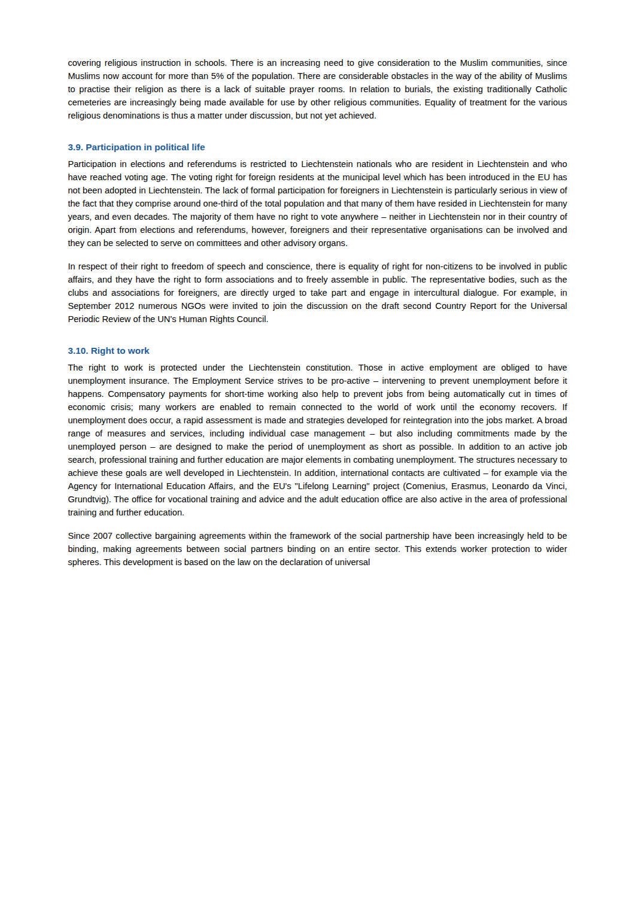covering religious instruction in schools. There is an increasing need to give consideration to the Muslim communities, since Muslims now account for more than 5% of the population. There are considerable obstacles in the way of the ability of Muslims to practise their religion as there is a lack of suitable prayer rooms. In relation to burials, the existing traditionally Catholic cemeteries are increasingly being made available for use by other religious communities. Equality of treatment for the various religious denominations is thus a matter under discussion, but not yet achieved.
3.9. Participation in political life
Participation in elections and referendums is restricted to Liechtenstein nationals who are resident in Liechtenstein and who have reached voting age. The voting right for foreign residents at the municipal level which has been introduced in the EU has not been adopted in Liechtenstein. The lack of formal participation for foreigners in Liechtenstein is particularly serious in view of the fact that they comprise around one-third of the total population and that many of them have resided in Liechtenstein for many years, and even decades. The majority of them have no right to vote anywhere – neither in Liechtenstein nor in their country of origin. Apart from elections and referendums, however, foreigners and their representative organisations can be involved and they can be selected to serve on committees and other advisory organs.
In respect of their right to freedom of speech and conscience, there is equality of right for non-citizens to be involved in public affairs, and they have the right to form associations and to freely assemble in public. The representative bodies, such as the clubs and associations for foreigners, are directly urged to take part and engage in intercultural dialogue. For example, in September 2012 numerous NGOs were invited to join the discussion on the draft second Country Report for the Universal Periodic Review of the UN's Human Rights Council.
3.10. Right to work
The right to work is protected under the Liechtenstein constitution. Those in active employment are obliged to have unemployment insurance. The Employment Service strives to be pro-active – intervening to prevent unemployment before it happens. Compensatory payments for short-time working also help to prevent jobs from being automatically cut in times of economic crisis; many workers are enabled to remain connected to the world of work until the economy recovers. If unemployment does occur, a rapid assessment is made and strategies developed for reintegration into the jobs market. A broad range of measures and services, including individual case management – but also including commitments made by the unemployed person – are designed to make the period of unemployment as short as possible. In addition to an active job search, professional training and further education are major elements in combating unemployment. The structures necessary to achieve these goals are well developed in Liechtenstein. In addition, international contacts are cultivated – for example via the Agency for International Education Affairs, and the EU's "Lifelong Learning" project (Comenius, Erasmus, Leonardo da Vinci, Grundtvig). The office for vocational training and advice and the adult education office are also active in the area of professional training and further education.
Since 2007 collective bargaining agreements within the framework of the social partnership have been increasingly held to be binding, making agreements between social partners binding on an entire sector. This extends worker protection to wider spheres. This development is based on the law on the declaration of universal